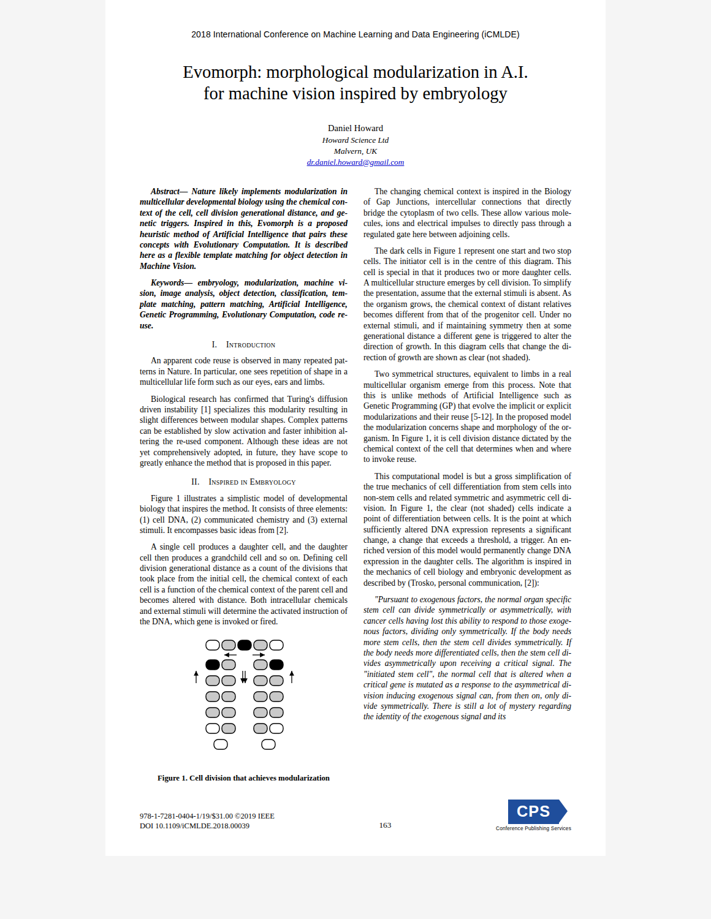2018 International Conference on Machine Learning and Data Engineering (iCMLDE)
Evomorph: morphological modularization in A.I.
for machine vision inspired by embryology
Daniel Howard
Howard Science Ltd
Malvern, UK
dr.daniel.howard@gmail.com
Abstract— Nature likely implements modularization in multicellular developmental biology using the chemical context of the cell, cell division generational distance, and genetic triggers. Inspired in this, Evomorph is a proposed heuristic method of Artificial Intelligence that pairs these concepts with Evolutionary Computation. It is described here as a flexible template matching for object detection in Machine Vision.
Keywords— embryology, modularization, machine vision, image analysis, object detection, classification, template matching, pattern matching, Artificial Intelligence, Genetic Programming, Evolutionary Computation, code re-use.
I. Introduction
An apparent code reuse is observed in many repeated patterns in Nature. In particular, one sees repetition of shape in a multicellular life form such as our eyes, ears and limbs.
Biological research has confirmed that Turing's diffusion driven instability [1] specializes this modularity resulting in slight differences between modular shapes. Complex patterns can be established by slow activation and faster inhibition altering the re-used component. Although these ideas are not yet comprehensively adopted, in future, they have scope to greatly enhance the method that is proposed in this paper.
II. Inspired in Embryology
Figure 1 illustrates a simplistic model of developmental biology that inspires the method. It consists of three elements: (1) cell DNA, (2) communicated chemistry and (3) external stimuli. It encompasses basic ideas from [2].
A single cell produces a daughter cell, and the daughter cell then produces a grandchild cell and so on. Defining cell division generational distance as a count of the divisions that took place from the initial cell, the chemical context of each cell is a function of the chemical context of the parent cell and becomes altered with distance. Both intracellular chemicals and external stimuli will determine the activated instruction of the DNA, which gene is invoked or fired.
Figure 1. Cell division that achieves modularization
The changing chemical context is inspired in the Biology of Gap Junctions, intercellular connections that directly bridge the cytoplasm of two cells. These allow various molecules, ions and electrical impulses to directly pass through a regulated gate here between adjoining cells.
The dark cells in Figure 1 represent one start and two stop cells. The initiator cell is in the centre of this diagram. This cell is special in that it produces two or more daughter cells. A multicellular structure emerges by cell division. To simplify the presentation, assume that the external stimuli is absent. As the organism grows, the chemical context of distant relatives becomes different from that of the progenitor cell. Under no external stimuli, and if maintaining symmetry then at some generational distance a different gene is triggered to alter the direction of growth. In this diagram cells that change the direction of growth are shown as clear (not shaded).
Two symmetrical structures, equivalent to limbs in a real multicellular organism emerge from this process. Note that this is unlike methods of Artificial Intelligence such as Genetic Programming (GP) that evolve the implicit or explicit modularizations and their reuse [5-12]. In the proposed model the modularization concerns shape and morphology of the organism. In Figure 1, it is cell division distance dictated by the chemical context of the cell that determines when and where to invoke reuse.
This computational model is but a gross simplification of the true mechanics of cell differentiation from stem cells into non-stem cells and related symmetric and asymmetric cell division. In Figure 1, the clear (not shaded) cells indicate a point of differentiation between cells. It is the point at which sufficiently altered DNA expression represents a significant change, a change that exceeds a threshold, a trigger. An enriched version of this model would permanently change DNA expression in the daughter cells. The algorithm is inspired in the mechanics of cell biology and embryonic development as described by (Trosko, personal communication, [2]):
"Pursuant to exogenous factors, the normal organ specific stem cell can divide symmetrically or asymmetrically, with cancer cells having lost this ability to respond to those exogenous factors, dividing only symmetrically. If the body needs more stem cells, then the stem cell divides symmetrically. If the body needs more differentiated cells, then the stem cell divides asymmetrically upon receiving a critical signal. The "initiated stem cell", the normal cell that is altered when a critical gene is mutated as a response to the asymmetrical division inducing exogenous signal can, from then on, only divide symmetrically. There is still a lot of mystery regarding the identity of the exogenous signal and its
978-1-7281-0404-1/19/$31.00 ©2019 IEEE
DOI 10.1109/iCMLDE.2018.00039
163
CPS
Conference Publishing Services